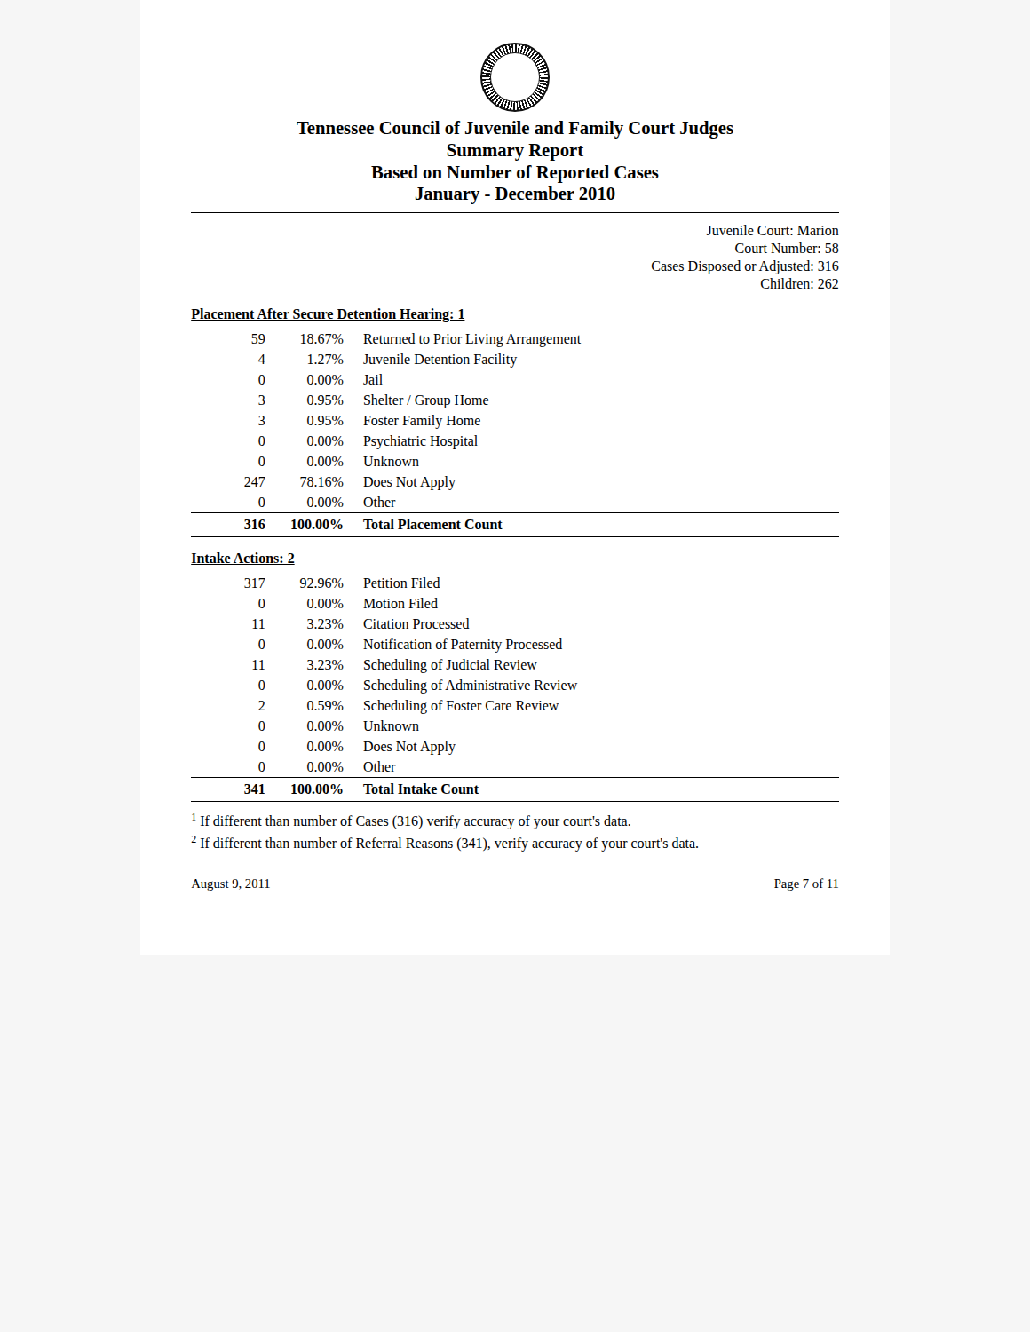Tennessee Council of Juvenile and Family Court Judges
Summary Report
Based on Number of Reported Cases
January - December 2010
Juvenile Court: Marion
Court Number: 58
Cases Disposed or Adjusted: 316
Children: 262
Placement After Secure Detention Hearing: 1
| 59 | 18.67% | Returned to Prior Living Arrangement |
| 4 | 1.27% | Juvenile Detention Facility |
| 0 | 0.00% | Jail |
| 3 | 0.95% | Shelter / Group Home |
| 3 | 0.95% | Foster Family Home |
| 0 | 0.00% | Psychiatric Hospital |
| 0 | 0.00% | Unknown |
| 247 | 78.16% | Does Not Apply |
| 0 | 0.00% | Other |
| 316 | 100.00% | Total Placement Count |
Intake Actions: 2
| 317 | 92.96% | Petition Filed |
| 0 | 0.00% | Motion Filed |
| 11 | 3.23% | Citation Processed |
| 0 | 0.00% | Notification of Paternity Processed |
| 11 | 3.23% | Scheduling of Judicial Review |
| 0 | 0.00% | Scheduling of Administrative Review |
| 2 | 0.59% | Scheduling of Foster Care Review |
| 0 | 0.00% | Unknown |
| 0 | 0.00% | Does Not Apply |
| 0 | 0.00% | Other |
| 341 | 100.00% | Total Intake Count |
1 If different than number of Cases (316) verify accuracy of your court's data.
2 If different than number of Referral Reasons (341), verify accuracy of your court's data.
August 9, 2011 Page 7 of 11